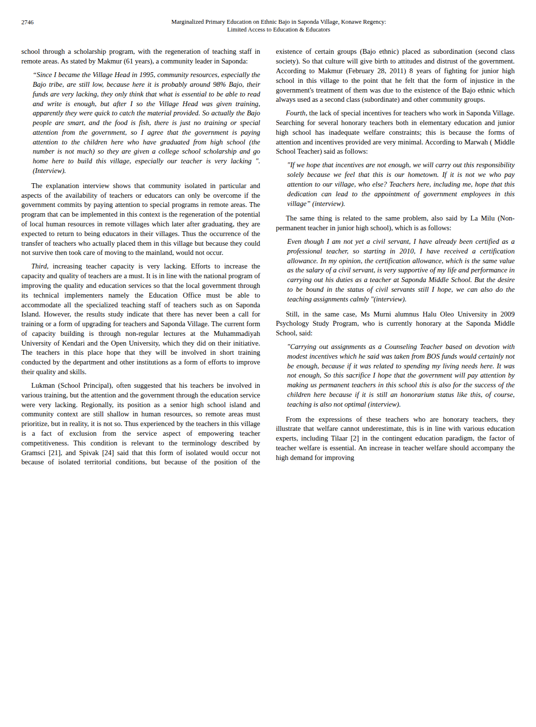2746
Marginalized Primary Education on Ethnic Bajo in Saponda Village, Konawe Regency:
Limited Access to Education & Educators
school through a scholarship program, with the regeneration of teaching staff in remote areas. As stated by Makmur (61 years), a community leader in Saponda:
“Since I became the Village Head in 1995, community resources, especially the Bajo tribe, are still low, because here it is probably around 98% Bajo, their funds are very lacking, they only think that what is essential to be able to read and write is enough, but after I so the Village Head was given training, apparently they were quick to catch the material provided. So actually the Bajo people are smart, and the food is fish, there is just no training or special attention from the government, so I agree that the government is paying attention to the children here who have graduated from high school (the number is not much) so they are given a college school scholarship and go home here to build this village, especially our teacher is very lacking ". (Interview).
The explanation interview shows that community isolated in particular and aspects of the availability of teachers or educators can only be overcome if the government commits by paying attention to special programs in remote areas. The program that can be implemented in this context is the regeneration of the potential of local human resources in remote villages which later after graduating, they are expected to return to being educators in their villages. Thus the occurrence of the transfer of teachers who actually placed them in this village but because they could not survive then took care of moving to the mainland, would not occur.
Third, increasing teacher capacity is very lacking. Efforts to increase the capacity and quality of teachers are a must. It is in line with the national program of improving the quality and education services so that the local government through its technical implementers namely the Education Office must be able to accommodate all the specialized teaching staff of teachers such as on Saponda Island. However, the results study indicate that there has never been a call for training or a form of upgrading for teachers and Saponda Village. The current form of capacity building is through non-regular lectures at the Muhammadiyah University of Kendari and the Open University, which they did on their initiative. The teachers in this place hope that they will be involved in short training conducted by the department and other institutions as a form of efforts to improve their quality and skills.
Lukman (School Principal), often suggested that his teachers be involved in various training, but the attention and the government through the education service were very lacking. Regionally, its position as a senior high school island and community context are still shallow in human resources, so remote areas must prioritize, but in reality, it is not so. Thus experienced by the teachers in this village is a fact of exclusion from the service aspect of empowering teacher competitiveness. This condition is relevant to the terminology described by Gramsci [21], and Spivak [24] said that this form of isolated would occur not because of isolated territorial conditions, but because of the position of the existence of certain groups (Bajo ethnic) placed as subordination (second class society). So that culture will give birth to attitudes and distrust of the government. According to Makmur (February 28, 2011) 8 years of fighting for junior high school in this village to the point that he felt that the form of injustice in the government's treatment of them was due to the existence of the Bajo ethnic which always used as a second class (subordinate) and other community groups.
Fourth, the lack of special incentives for teachers who work in Saponda Village. Searching for several honorary teachers both in elementary education and junior high school has inadequate welfare constraints; this is because the forms of attention and incentives provided are very minimal. According to Marwah ( Middle School Teacher) said as follows:
"If we hope that incentives are not enough, we will carry out this responsibility solely because we feel that this is our hometown. If it is not we who pay attention to our village, who else? Teachers here, including me, hope that this dedication can lead to the appointment of government employees in this village” (interview).
The same thing is related to the same problem, also said by La Milu (Non-permanent teacher in junior high school), which is as follows:
Even though I am not yet a civil servant, I have already been certified as a professional teacher, so starting in 2010, I have received a certification allowance. In my opinion, the certification allowance, which is the same value as the salary of a civil servant, is very supportive of my life and performance in carrying out his duties as a teacher at Saponda Middle School. But the desire to be bound in the status of civil servants still I hope, we can also do the teaching assignments calmly "(interview).
Still, in the same case, Ms Murni alumnus Halu Oleo University in 2009 Psychology Study Program, who is currently honorary at the Saponda Middle School, said:
"Carrying out assignments as a Counseling Teacher based on devotion with modest incentives which he said was taken from BOS funds would certainly not be enough, because if it was related to spending my living needs here. It was not enough, So this sacrifice I hope that the government will pay attention by making us permanent teachers in this school this is also for the success of the children here because if it is still an honorarium status like this, of course, teaching is also not optimal (interview).
From the expressions of these teachers who are honorary teachers, they illustrate that welfare cannot underestimate, this is in line with various education experts, including Tilaar [2] in the contingent education paradigm, the factor of teacher welfare is essential. An increase in teacher welfare should accompany the high demand for improving